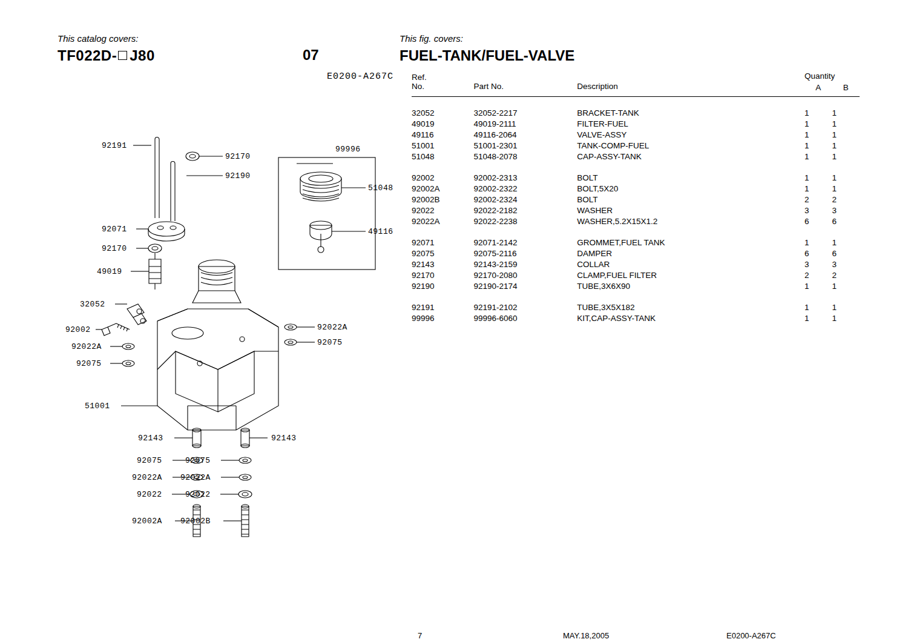This catalog covers:
TF022D- J80
This fig. covers:
FUEL-TANK/FUEL-VALVE
07
E0200-A267C
92191 92170 92190 99996 51048 49116 92071 92170 49019 32052 92002 92022A 92075 51001 92022A 92075 92143 92143 92075 92022A 92022 92002A 92075 92022A 92022 92002B
| Ref. No. | Part No. | Description | Quantity |
| --- | --- | --- | --- |
| A | B |
| 32052 | 32052-2217 | BRACKET-TANK | 1 | 1 |
| 49019 | 49019-2111 | FILTER-FUEL | 1 | 1 |
| 49116 | 49116-2064 | VALVE-ASSY | 1 | 1 |
| 51001 | 51001-2301 | TANK-COMP-FUEL | 1 | 1 |
| 51048 | 51048-2078 | CAP-ASSY-TANK | 1 | 1 |
| 92002 | 92002-2313 | BOLT | 1 | 1 |
| 92002A | 92002-2322 | BOLT,5X20 | 1 | 1 |
| 92002B | 92002-2324 | BOLT | 2 | 2 |
| 92022 | 92022-2182 | WASHER | 3 | 3 |
| 92022A | 92022-2238 | WASHER,5.2X15X1.2 | 6 | 6 |
| 92071 | 92071-2142 | GROMMET,FUEL TANK | 1 | 1 |
| 92075 | 92075-2116 | DAMPER | 6 | 6 |
| 92143 | 92143-2159 | COLLAR | 3 | 3 |
| 92170 | 92170-2080 | CLAMP,FUEL FILTER | 2 | 2 |
| 92190 | 92190-2174 | TUBE,3X6X90 | 1 | 1 |
| 92191 | 92191-2102 | TUBE,3X5X182 | 1 | 1 |
| 99996 | 99996-6060 | KIT,CAP-ASSY-TANK | 1 | 1 |
7 MAY.18,2005 E0200-A267C